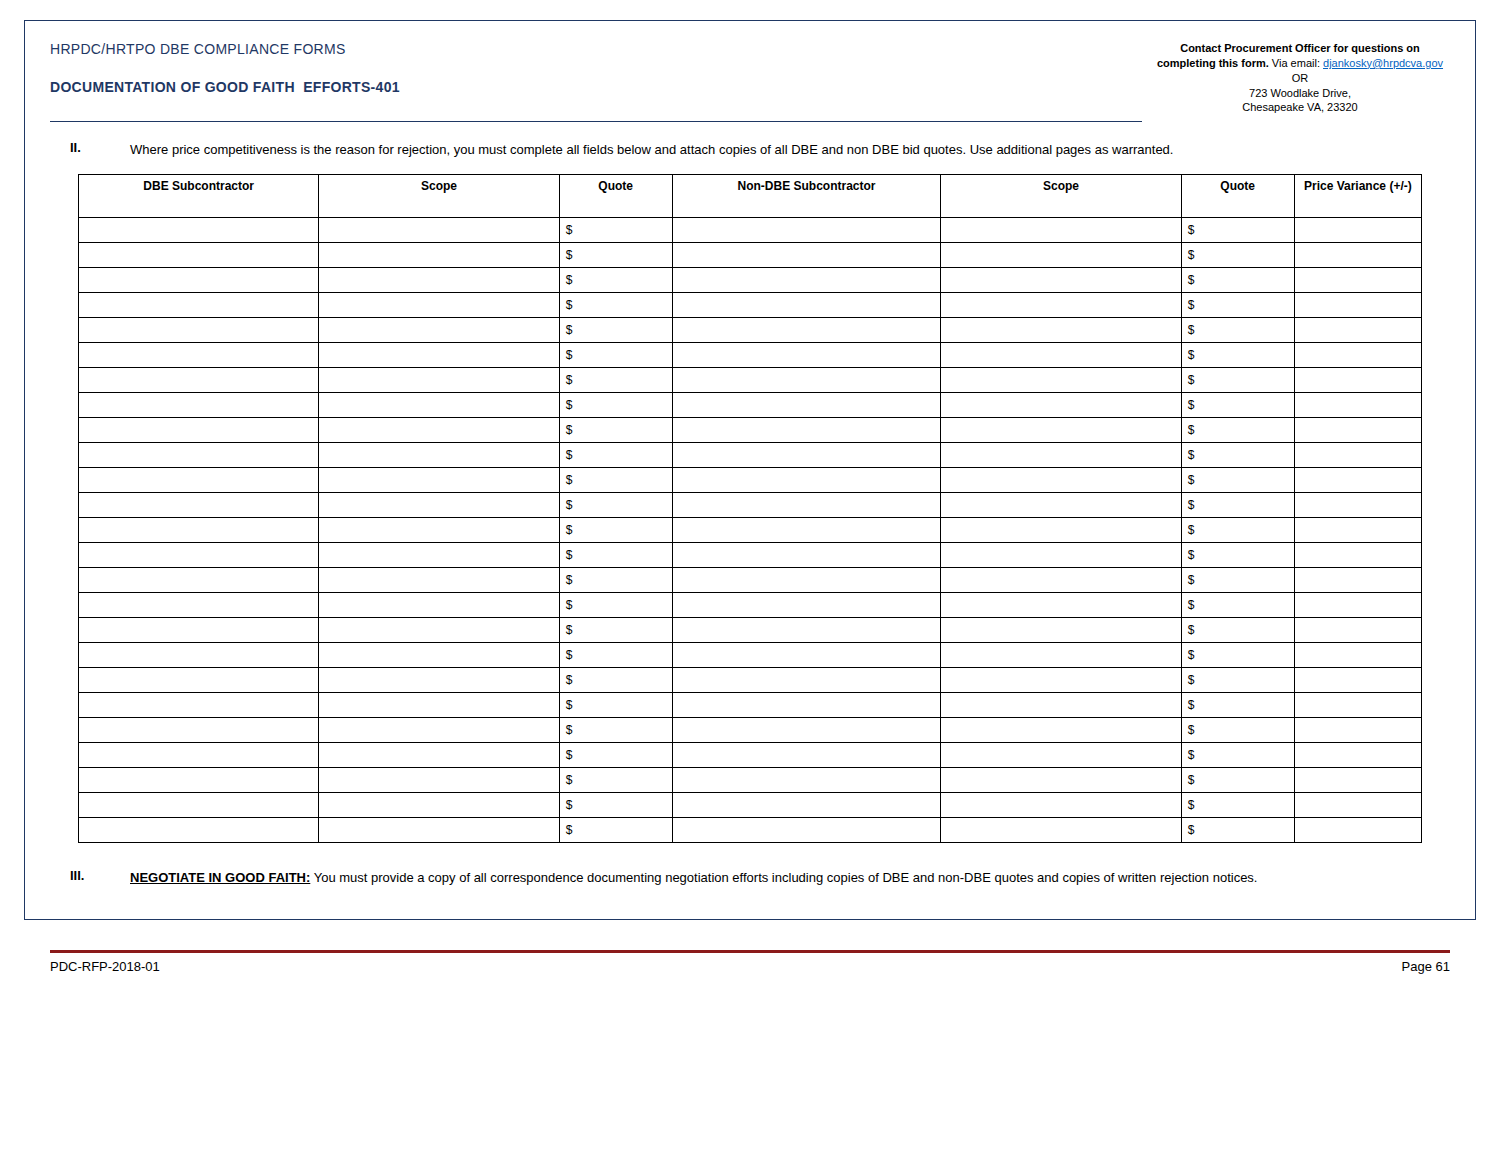HRPDC/HRTPO DBE COMPLIANCE FORMS
DOCUMENTATION OF GOOD FAITH EFFORTS-401
Contact Procurement Officer for questions on completing this form. Via email: djankosky@hrpdcva.gov
OR
723 Woodlake Drive,
Chesapeake VA, 23320
II.
Where price competitiveness is the reason for rejection, you must complete all fields below and attach copies of all DBE and non DBE bid quotes. Use additional pages as warranted.
| DBE Subcontractor | Scope | Quote | Non-DBE Subcontractor | Scope | Quote | Price Variance (+/-) |
| --- | --- | --- | --- | --- | --- | --- |
| | | $ | | | $ | |
| | | $ | | | $ | |
| | | $ | | | $ | |
| | | $ | | | $ | |
| | | $ | | | $ | |
| | | $ | | | $ | |
| | | $ | | | $ | |
| | | $ | | | $ | |
| | | $ | | | $ | |
| | | $ | | | $ | |
| | | $ | | | $ | |
| | | $ | | | $ | |
| | | $ | | | $ | |
| | | $ | | | $ | |
| | | $ | | | $ | |
| | | $ | | | $ | |
| | | $ | | | $ | |
| | | $ | | | $ | |
| | | $ | | | $ | |
| | | $ | | | $ | |
| | | $ | | | $ | |
| | | $ | | | $ | |
| | | $ | | | $ | |
| | | $ | | | $ | |
| | | $ | | | $ | |
III.
NEGOTIATE IN GOOD FAITH: You must provide a copy of all correspondence documenting negotiation efforts including copies of DBE and non-DBE quotes and copies of written rejection notices.
PDC-RFP-2018-01
Page 61